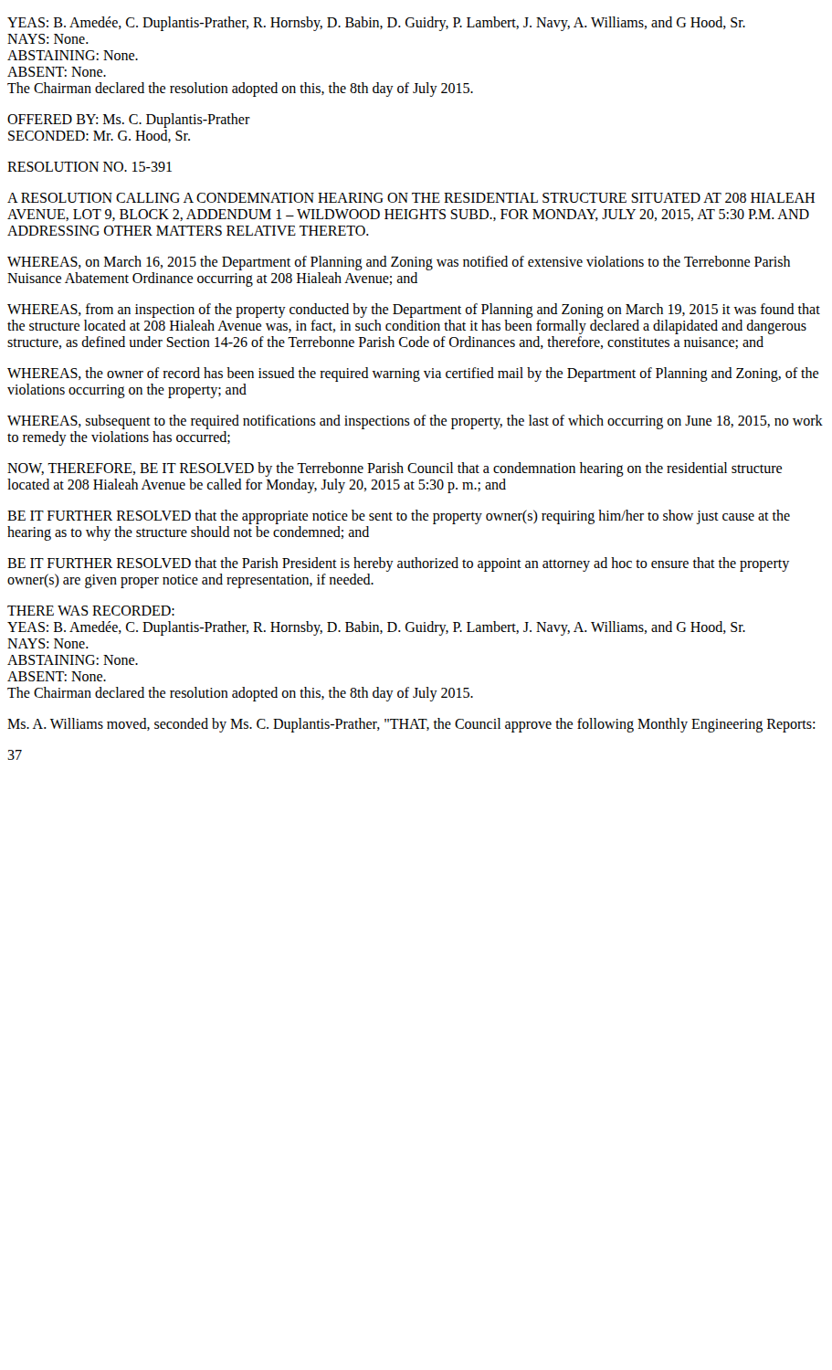YEAS: B. Amedée, C. Duplantis-Prather, R. Hornsby, D. Babin, D. Guidry, P. Lambert, J. Navy, A. Williams, and G Hood, Sr.
NAYS: None.
ABSTAINING: None.
ABSENT: None.
The Chairman declared the resolution adopted on this, the 8th day of July 2015.
OFFERED BY: Ms. C. Duplantis-Prather
SECONDED: Mr. G. Hood, Sr.
RESOLUTION NO. 15-391
A RESOLUTION CALLING A CONDEMNATION HEARING ON THE RESIDENTIAL STRUCTURE SITUATED AT 208 HIALEAH AVENUE, LOT 9, BLOCK 2, ADDENDUM 1 – WILDWOOD HEIGHTS SUBD., FOR MONDAY, JULY 20, 2015, AT 5:30 P.M. AND ADDRESSING OTHER MATTERS RELATIVE THERETO.
WHEREAS, on March 16, 2015 the Department of Planning and Zoning was notified of extensive violations to the Terrebonne Parish Nuisance Abatement Ordinance occurring at 208 Hialeah Avenue; and
WHEREAS, from an inspection of the property conducted by the Department of Planning and Zoning on March 19, 2015 it was found that the structure located at 208 Hialeah Avenue was, in fact, in such condition that it has been formally declared a dilapidated and dangerous structure, as defined under Section 14-26 of the Terrebonne Parish Code of Ordinances and, therefore, constitutes a nuisance; and
WHEREAS, the owner of record has been issued the required warning via certified mail by the Department of Planning and Zoning, of the violations occurring on the property; and
WHEREAS, subsequent to the required notifications and inspections of the property, the last of which occurring on June 18, 2015, no work to remedy the violations has occurred;
NOW, THEREFORE, BE IT RESOLVED by the Terrebonne Parish Council that a condemnation hearing on the residential structure located at 208 Hialeah Avenue be called for Monday, July 20, 2015 at 5:30 p. m.; and
BE IT FURTHER RESOLVED that the appropriate notice be sent to the property owner(s) requiring him/her to show just cause at the hearing as to why the structure should not be condemned; and
BE IT FURTHER RESOLVED that the Parish President is hereby authorized to appoint an attorney ad hoc to ensure that the property owner(s) are given proper notice and representation, if needed.
THERE WAS RECORDED:
YEAS: B. Amedée, C. Duplantis-Prather, R. Hornsby, D. Babin, D. Guidry, P. Lambert, J. Navy, A. Williams, and G Hood, Sr.
NAYS: None.
ABSTAINING: None.
ABSENT: None.
The Chairman declared the resolution adopted on this, the 8th day of July 2015.
Ms. A. Williams moved, seconded by Ms. C. Duplantis-Prather, "THAT, the Council approve the following Monthly Engineering Reports:
37